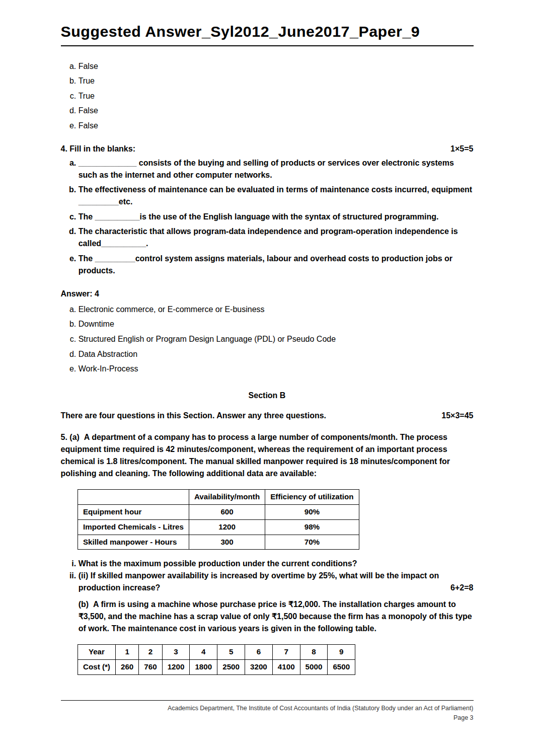Suggested Answer_Syl2012_June2017_Paper_9
False
True
True
False
False
4. Fill in the blanks: 1×5=5
_____________ consists of the buying and selling of products or services over electronic systems such as the internet and other computer networks.
The effectiveness of maintenance can be evaluated in terms of maintenance costs incurred, equipment _________etc.
The __________is the use of the English language with the syntax of structured programming.
The characteristic that allows program-data independence and program-operation independence is called__________.
The _________control system assigns materials, labour and overhead costs to production jobs or products.
Answer: 4
Electronic commerce, or E-commerce or E-business
Downtime
Structured English or Program Design Language (PDL) or Pseudo Code
Data Abstraction
Work-In-Process
Section B
There are four questions in this Section. Answer any three questions. 15×3=45
5. (a) A department of a company has to process a large number of components/month. The process equipment time required is 42 minutes/component, whereas the requirement of an important process chemical is 1.8 litres/component. The manual skilled manpower required is 18 minutes/component for polishing and cleaning. The following additional data are available:
| | Availability/month | Efficiency of utilization |
| --- | --- | --- |
| Equipment hour | 600 | 90% |
| Imported Chemicals - Litres | 1200 | 98% |
| Skilled manpower - Hours | 300 | 70% |
What is the maximum possible production under the current conditions?
(ii) If skilled manpower availability is increased by overtime by 25%, what will be the impact on production increase? 6+2=8
(b) A firm is using a machine whose purchase price is ₹12,000. The installation charges amount to ₹3,500, and the machine has a scrap value of only ₹1,500 because the firm has a monopoly of this type of work. The maintenance cost in various years is given in the following table.
| Year | 1 | 2 | 3 | 4 | 5 | 6 | 7 | 8 | 9 |
| --- | --- | --- | --- | --- | --- | --- | --- | --- | --- |
| Cost (*) | 260 | 760 | 1200 | 1800 | 2500 | 3200 | 4100 | 5000 | 6500 |
Academics Department, The Institute of Cost Accountants of India (Statutory Body under an Act of Parliament)
Page 3